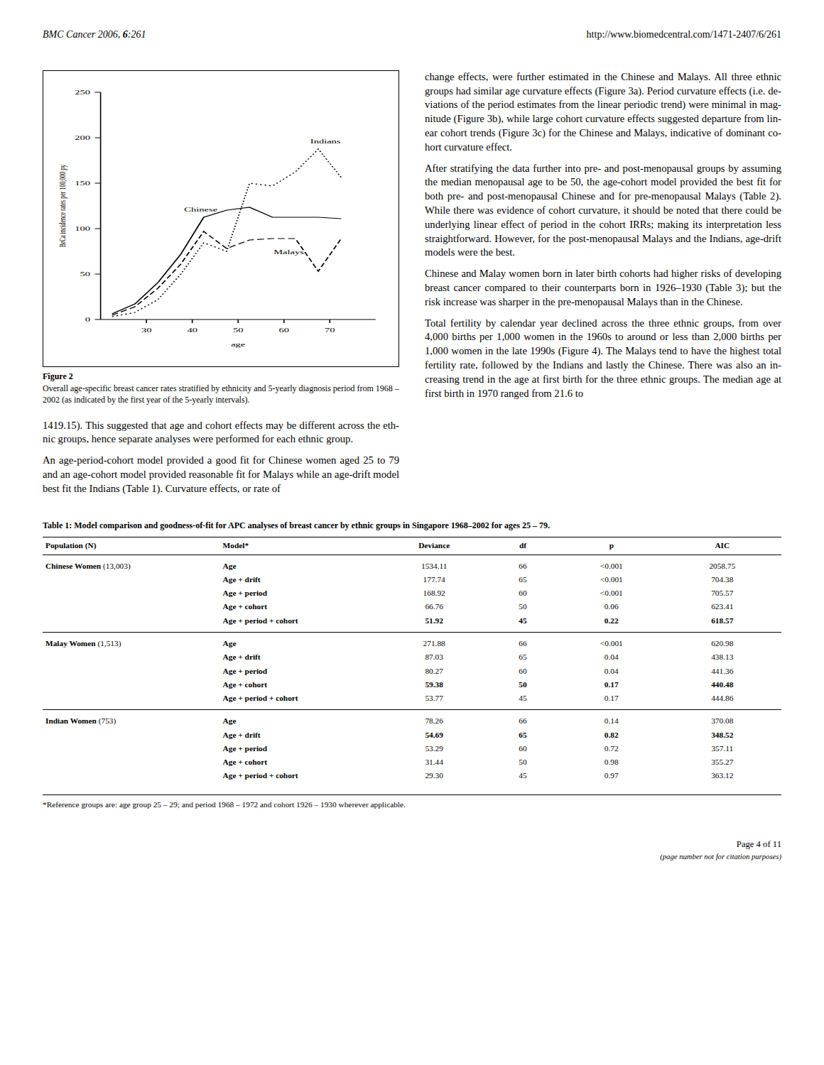BMC Cancer 2006, 6:261
http://www.biomedcentral.com/1471-2407/6/261
0 50 100 150 200 250 30 40 50 60 70 age BrCa incidence rates per 100,000 py Indians Chinese Malays
Figure 2 Overall age-specific breast cancer rates stratified by ethnicity and 5-yearly diagnosis period from 1968 – 2002 (as indicated by the first year of the 5-yearly intervals).
1419.15). This suggested that age and cohort effects may be different across the ethnic groups, hence separate analyses were performed for each ethnic group.
An age-period-cohort model provided a good fit for Chinese women aged 25 to 79 and an age-cohort model provided reasonable fit for Malays while an age-drift model best fit the Indians (Table 1). Curvature effects, or rate of
change effects, were further estimated in the Chinese and Malays. All three ethnic groups had similar age curvature effects (Figure 3a). Period curvature effects (i.e. deviations of the period estimates from the linear periodic trend) were minimal in magnitude (Figure 3b), while large cohort curvature effects suggested departure from linear cohort trends (Figure 3c) for the Chinese and Malays, indicative of dominant cohort curvature effect.
After stratifying the data further into pre- and post-menopausal groups by assuming the median menopausal age to be 50, the age-cohort model provided the best fit for both pre- and post-menopausal Chinese and for pre-menopausal Malays (Table 2). While there was evidence of cohort curvature, it should be noted that there could be underlying linear effect of period in the cohort IRRs; making its interpretation less straightforward. However, for the post-menopausal Malays and the Indians, age-drift models were the best.
Chinese and Malay women born in later birth cohorts had higher risks of developing breast cancer compared to their counterparts born in 1926–1930 (Table 3); but the risk increase was sharper in the pre-menopausal Malays than in the Chinese.
Total fertility by calendar year declined across the three ethnic groups, from over 4,000 births per 1,000 women in the 1960s to around or less than 2,000 births per 1,000 women in the late 1990s (Figure 4). The Malays tend to have the highest total fertility rate, followed by the Indians and lastly the Chinese. There was also an increasing trend in the age at first birth for the three ethnic groups. The median age at first birth in 1970 ranged from 21.6 to
Table 1: Model comparison and goodness-of-fit for APC analyses of breast cancer by ethnic groups in Singapore 1968–2002 for ages 25 – 79.
| Population (N) | Model* | Deviance | df | p | AIC |
| --- | --- | --- | --- | --- | --- |
| Chinese Women (13,003) | Age | 1534.11 | 66 | <0.001 | 2058.75 |
| | Age + drift | 177.74 | 65 | <0.001 | 704.38 |
| | Age + period | 168.92 | 60 | <0.001 | 705.57 |
| | Age + cohort | 66.76 | 50 | 0.06 | 623.41 |
| | Age + period + cohort | 51.92 | 45 | 0.22 | 618.57 |
| Malay Women (1,513) | Age | 271.88 | 66 | <0.001 | 620.98 |
| | Age + drift | 87.03 | 65 | 0.04 | 438.13 |
| | Age + period | 80.27 | 60 | 0.04 | 441.36 |
| | Age + cohort | 59.38 | 50 | 0.17 | 440.48 |
| | Age + period + cohort | 53.77 | 45 | 0.17 | 444.86 |
| Indian Women (753) | Age | 78.26 | 66 | 0.14 | 370.08 |
| | Age + drift | 54.69 | 65 | 0.82 | 348.52 |
| | Age + period | 53.29 | 60 | 0.72 | 357.11 |
| | Age + cohort | 31.44 | 50 | 0.98 | 355.27 |
| | Age + period + cohort | 29.30 | 45 | 0.97 | 363.12 |
*Reference groups are: age group 25 – 29; and period 1968 – 1972 and cohort 1926 – 1930 wherever applicable.
Page 4 of 11
(page number not for citation purposes)